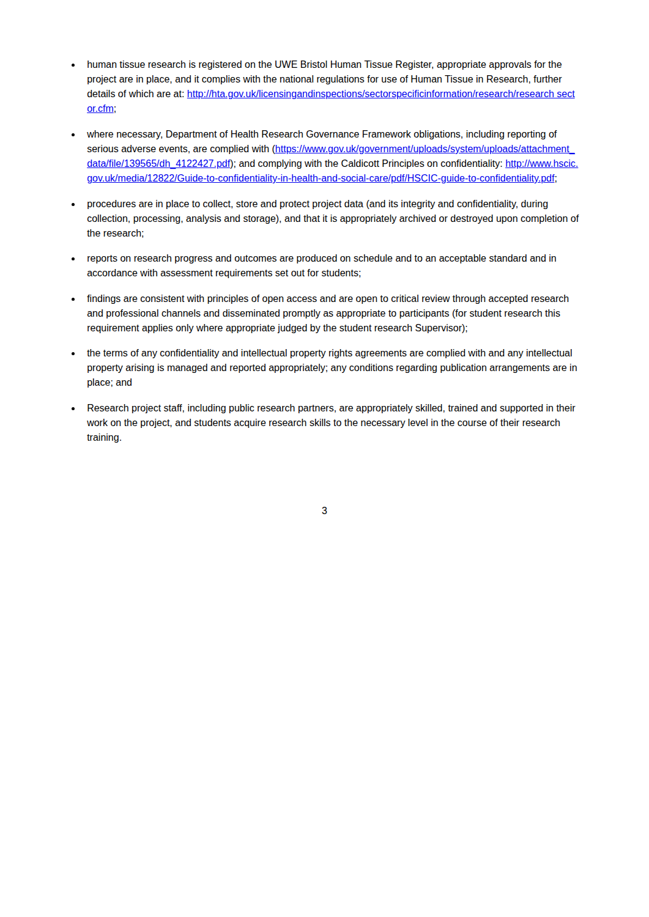human tissue research is registered on the UWE Bristol Human Tissue Register, appropriate approvals for the project are in place, and it complies with the national regulations for use of Human Tissue in Research, further details of which are at: http://hta.gov.uk/licensingandinspections/sectorspecificinformation/research/research sector.cfm;
where necessary, Department of Health Research Governance Framework obligations, including reporting of serious adverse events, are complied with (https://www.gov.uk/government/uploads/system/uploads/attachment_data/file/139565/dh_4122427.pdf); and complying with the Caldicott Principles on confidentiality: http://www.hscic.gov.uk/media/12822/Guide-to-confidentiality-in-health-and-social-care/pdf/HSCIC-guide-to-confidentiality.pdf;
procedures are in place to collect, store and protect project data (and its integrity and confidentiality, during collection, processing, analysis and storage), and that it is appropriately archived or destroyed upon completion of the research;
reports on research progress and outcomes are produced on schedule and to an acceptable standard and in accordance with assessment requirements set out for students;
findings are consistent with principles of open access and are open to critical review through accepted research and professional channels and disseminated promptly as appropriate to participants (for student research this requirement applies only where appropriate judged by the student research Supervisor);
the terms of any confidentiality and intellectual property rights agreements are complied with and any intellectual property arising is managed and reported appropriately; any conditions regarding publication arrangements are in place; and
Research project staff, including public research partners, are appropriately skilled, trained and supported in their work on the project, and students acquire research skills to the necessary level in the course of their research training.
3